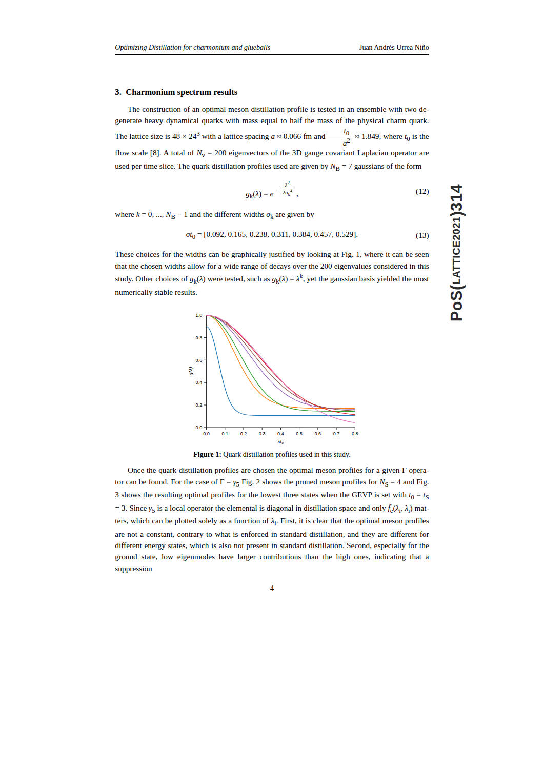PoS(LATTICE2021)314
Optimizing Distillation for charmonium and glueballs
Juan Andrés Urrea Niño
3. Charmonium spectrum results
The construction of an optimal meson distillation profile is tested in an ensemble with two degenerate heavy dynamical quarks with mass equal to half the mass of the physical charm quark. The lattice size is 48 × 243 with a lattice spacing a ≈ 0.066 fm and t0 a2 ≈ 1.849, where t0 is the flow scale [8]. A total of Nv = 200 eigenvectors of the 3D gauge covariant Laplacian operator are used per time slice. The quark distillation profiles used are given by NB = 7 gaussians of the form
gk(λ) = e − λ22σk2 ,
(12)
where k = 0, ..., NB − 1 and the different widths σk are given by
σt0 = [0.092, 0.165, 0.238, 0.311, 0.384, 0.457, 0.529].
(13)
These choices for the widths can be graphically justified by looking at Fig. 1, where it can be seen that the chosen widths allow for a wide range of decays over the 200 eigenvalues considered in this study. Other choices of gk(λ) were tested, such as gk(λ) = λk, yet the gaussian basis yielded the most numerically stable results.
0.0 0.2 0.4 0.6 0.8 1.0 0.0 0.1 0.2 0.3 0.4 0.5 0.6 0.7 0.8 λt₀ g(λ)
Figure 1: Quark distillation profiles used in this study.
Once the quark distillation profiles are chosen the optimal meson profiles for a given Γ operator can be found. For the case of Γ = γ5 Fig. 2 shows the pruned meson profiles for NS = 4 and Fig. 3 shows the resulting optimal profiles for the lowest three states when the GEVP is set with t0 = tS = 3. Since γ5 is a local operator the elemental is diagonal in distillation space and only f̃e(λi, λi) matters, which can be plotted solely as a function of λi. First, it is clear that the optimal meson profiles are not a constant, contrary to what is enforced in standard distillation, and they are different for different energy states, which is also not present in standard distillation. Second, especially for the ground state, low eigenmodes have larger contributions than the high ones, indicating that a suppression
4